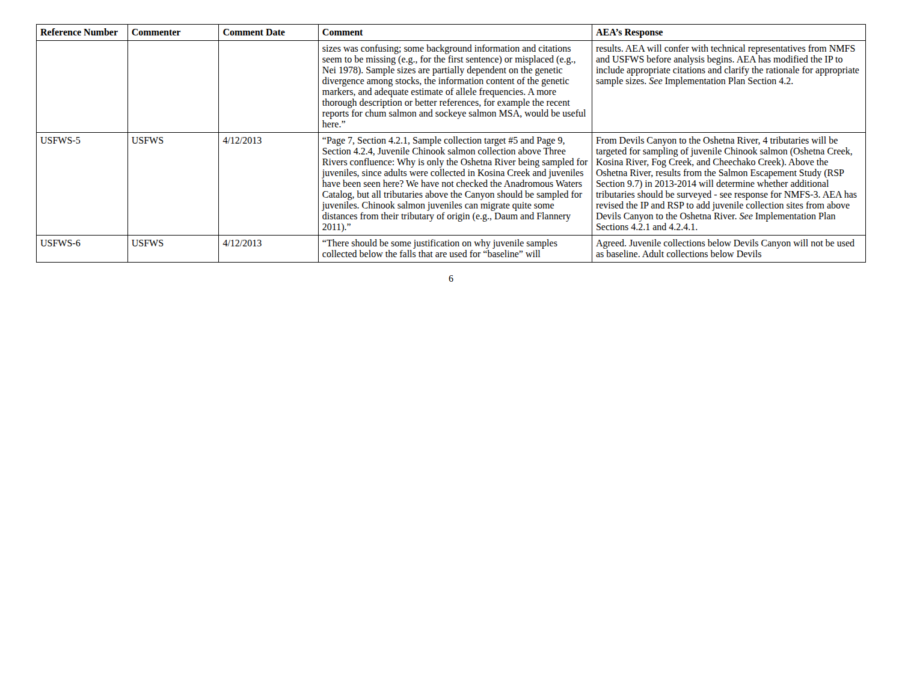| Reference Number | Commenter | Comment Date | Comment | AEA’s Response |
| --- | --- | --- | --- | --- |
| | | | sizes was confusing; some background information and citations seem to be missing (e.g., for the first sentence) or misplaced (e.g., Nei 1978). Sample sizes are partially dependent on the genetic divergence among stocks, the information content of the genetic markers, and adequate estimate of allele frequencies. A more thorough description or better references, for example the recent reports for chum salmon and sockeye salmon MSA, would be useful here.” | results. AEA will confer with technical representatives from NMFS and USFWS before analysis begins. AEA has modified the IP to include appropriate citations and clarify the rationale for appropriate sample sizes. See Implementation Plan Section 4.2. |
| USFWS-5 | USFWS | 4/12/2013 | “Page 7, Section 4.2.1, Sample collection target #5 and Page 9, Section 4.2.4, Juvenile Chinook salmon collection above Three Rivers confluence: Why is only the Oshetna River being sampled for juveniles, since adults were collected in Kosina Creek and juveniles have been seen here? We have not checked the Anadromous Waters Catalog, but all tributaries above the Canyon should be sampled for juveniles. Chinook salmon juveniles can migrate quite some distances from their tributary of origin (e.g., Daum and Flannery 2011).” | From Devils Canyon to the Oshetna River, 4 tributaries will be targeted for sampling of juvenile Chinook salmon (Oshetna Creek, Kosina River, Fog Creek, and Cheechako Creek). Above the Oshetna River, results from the Salmon Escapement Study (RSP Section 9.7) in 2013-2014 will determine whether additional tributaries should be surveyed - see response for NMFS-3. AEA has revised the IP and RSP to add juvenile collection sites from above Devils Canyon to the Oshetna River. See Implementation Plan Sections 4.2.1 and 4.2.4.1. |
| USFWS-6 | USFWS | 4/12/2013 | “There should be some justification on why juvenile samples collected below the falls that are used for “baseline” will | Agreed. Juvenile collections below Devils Canyon will not be used as baseline. Adult collections below Devils |
6